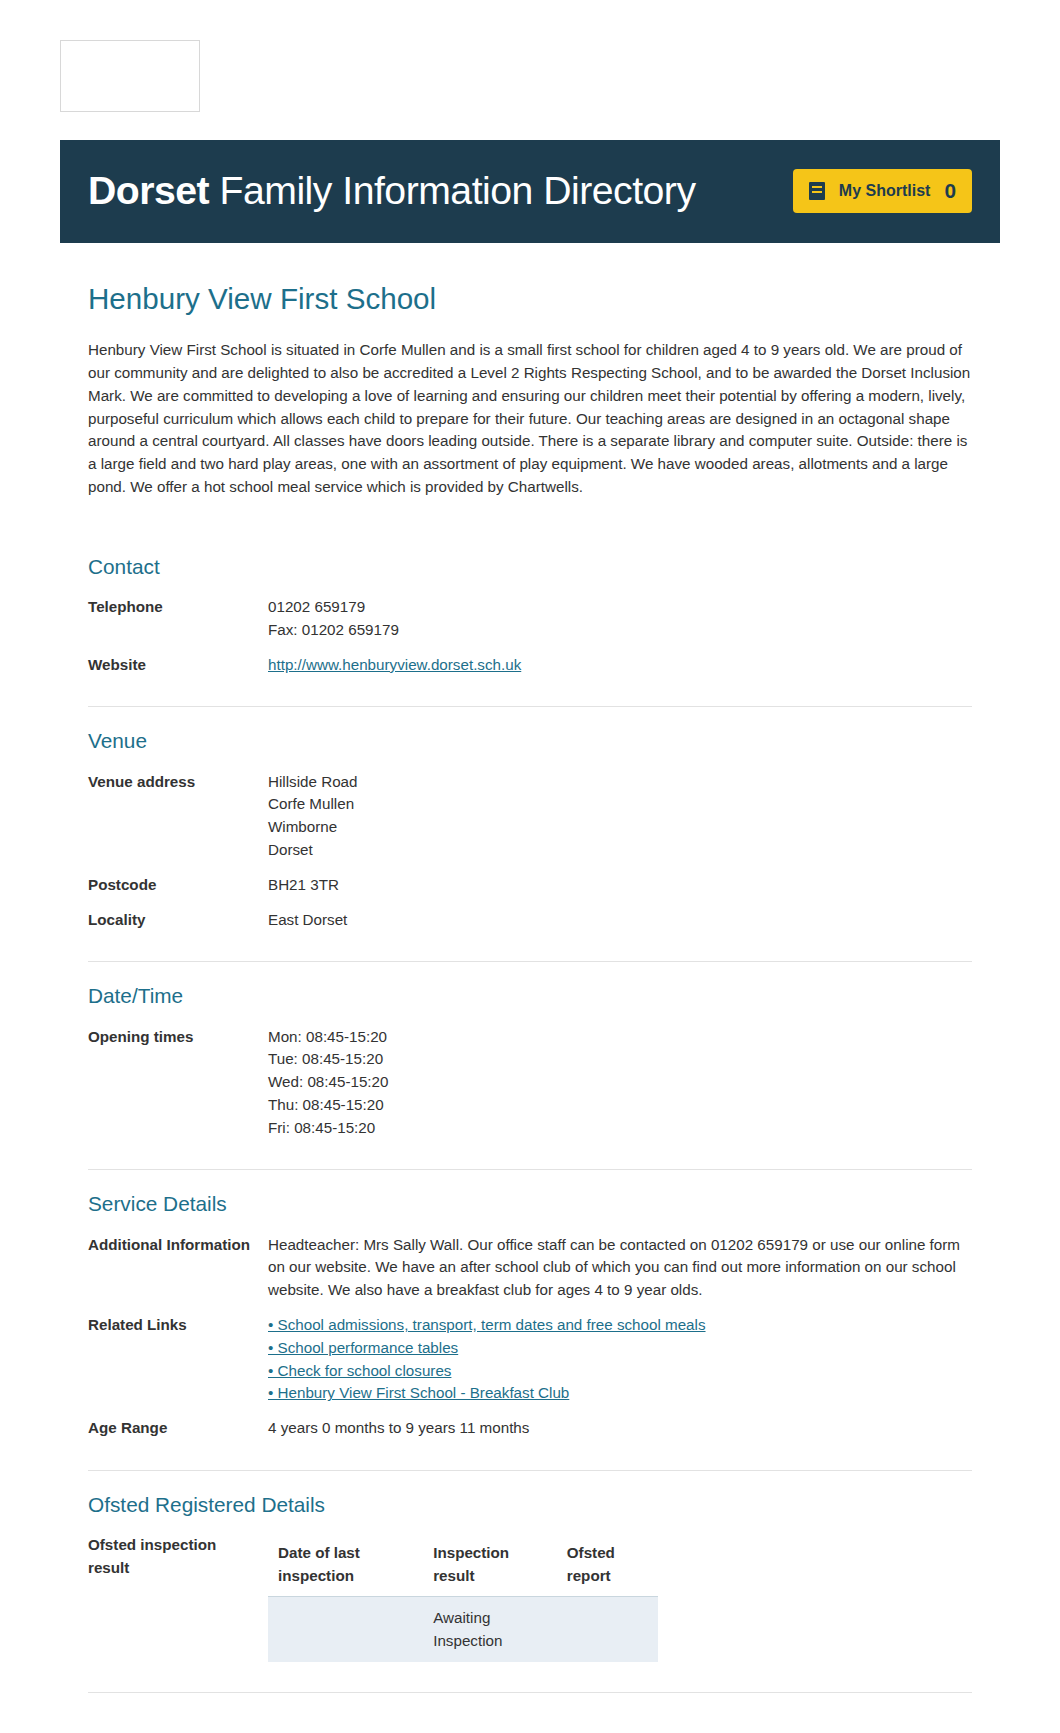Dorset Family Information Directory
My Shortlist 0
Henbury View First School
Henbury View First School is situated in Corfe Mullen and is a small first school for children aged 4 to 9 years old. We are proud of our community and are delighted to also be accredited a Level 2 Rights Respecting School, and to be awarded the Dorset Inclusion Mark. We are committed to developing a love of learning and ensuring our children meet their potential by offering a modern, lively, purposeful curriculum which allows each child to prepare for their future. Our teaching areas are designed in an octagonal shape around a central courtyard. All classes have doors leading outside. There is a separate library and computer suite. Outside: there is a large field and two hard play areas, one with an assortment of play equipment. We have wooded areas, allotments and a large pond. We offer a hot school meal service which is provided by Chartwells.
Contact
Telephone
01202 659179
Fax: 01202 659179
Website
http://www.henburyview.dorset.sch.uk
Venue
Venue address
Hillside Road
Corfe Mullen
Wimborne
Dorset
Postcode
BH21 3TR
Locality
East Dorset
Date/Time
Opening times
Mon: 08:45-15:20
Tue: 08:45-15:20
Wed: 08:45-15:20
Thu: 08:45-15:20
Fri: 08:45-15:20
Service Details
Additional Information
Headteacher: Mrs Sally Wall. Our office staff can be contacted on 01202 659179 or use our online form on our website. We have an after school club of which you can find out more information on our school website. We also have a breakfast club for ages 4 to 9 year olds.
Related Links
• School admissions, transport, term dates and free school meals • School performance tables • Check for school closures • Henbury View First School - Breakfast Club
Age Range
4 years 0 months to 9 years 11 months
Ofsted Registered Details
Ofsted inspection result
| Date of last inspection | Inspection result | Ofsted report |
| --- | --- | --- |
| | Awaiting Inspection | |